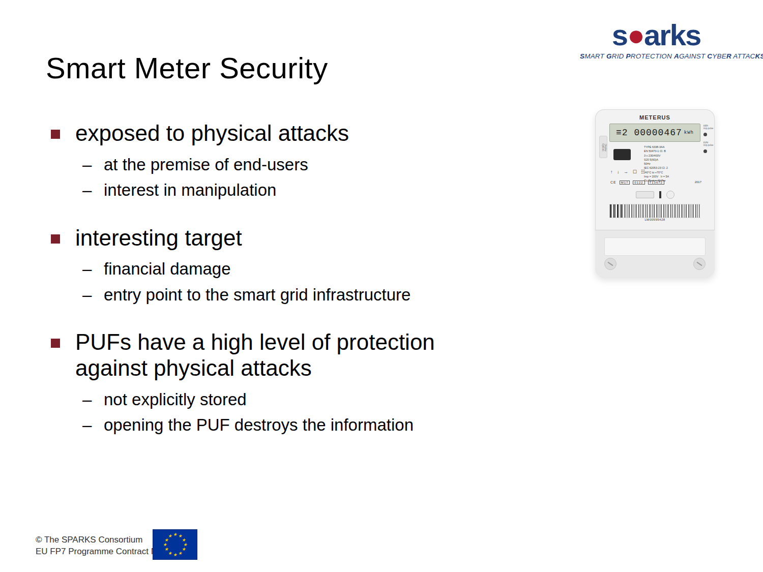s●arks
SMART GRID PROTECTION AGAINST CYBER ATTACKS
Smart Meter Security
METERUS
≡2 00000467 kWh
kWh imp.pulse kVAr imp.pulse
TYPE 6338-3AA
EN 50470-1 Cl. B
3 x 230/400V
S20 5(60)A
50Hz
IEC 62053-23 Cl. 2
-40°C to +70°C
Imp = 200V Ir = 5A
Ou Rest = 40 Pre
↑ ↓ → ☐ ☷
CE M17 0122 T13672
2017
Display
Options
LW00595428
exposed to physical attacks
at the premise of end-users
interest in manipulation
interesting target
financial damage
entry point to the smart grid infrastructure
PUFs have a high level of protection against physical attacks
not explicitly stored
opening the PUF destroys the information
© The SPARKS Consortium
EU FP7 Programme Contract No. 608224
★ ★ ★ ★ ★ ★ ★ ★ ★ ★ ★ ★